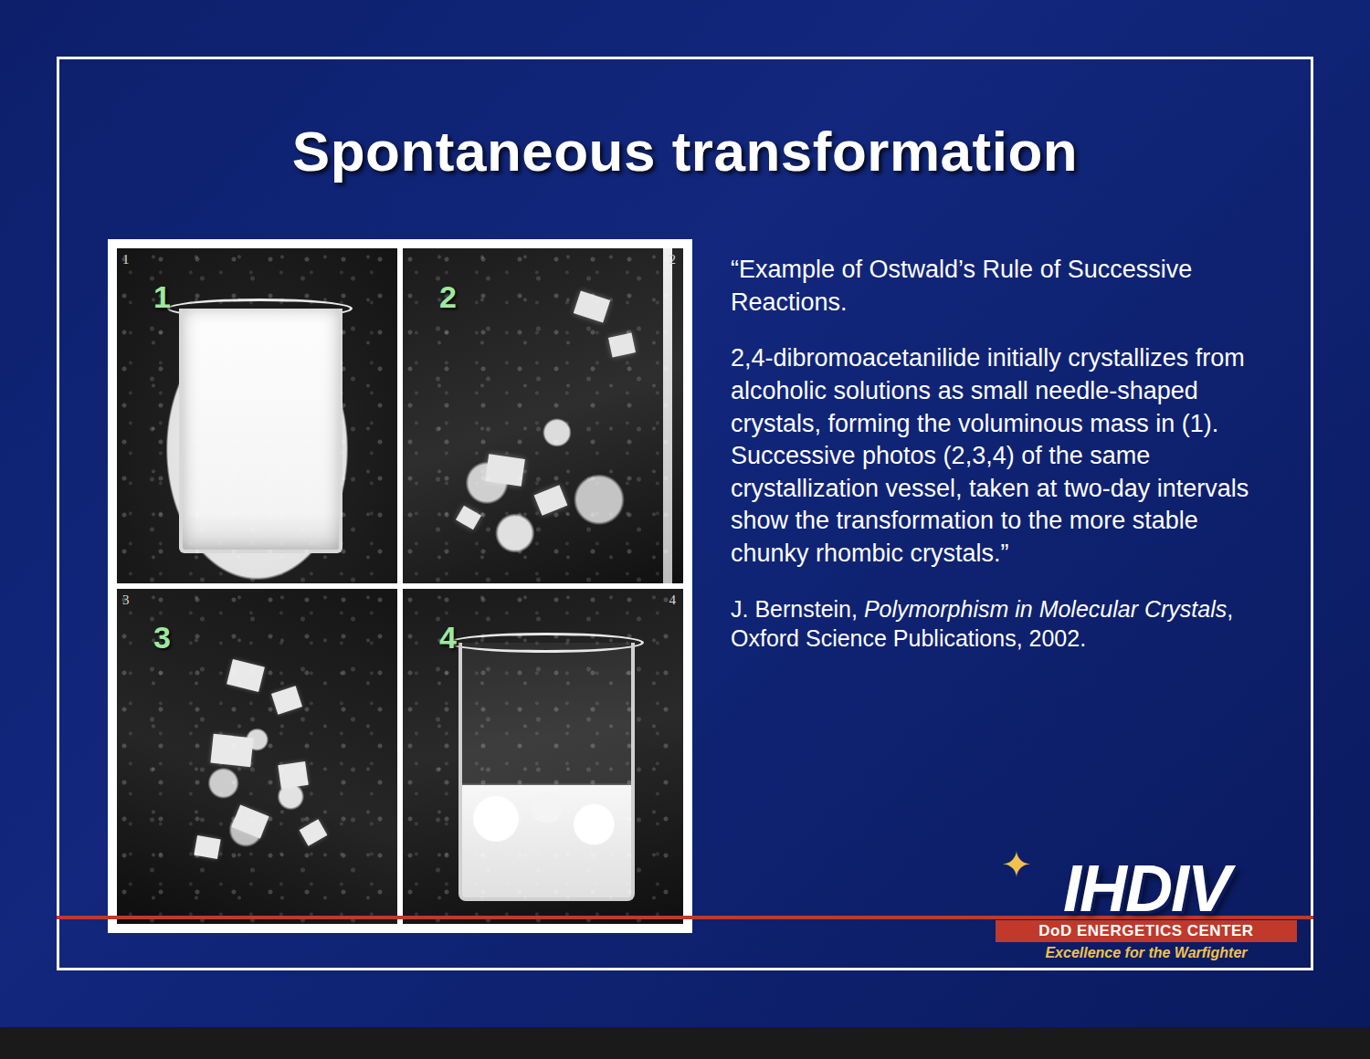Spontaneous transformation
1 1
2 2
3 3
4 4
“Example of Ostwald’s Rule of Successive Reactions.
2,4-dibromoacetanilide initially crystallizes from alcoholic solutions as small needle-shaped crystals, forming the voluminous mass in (1). Successive photos (2,3,4) of the same crystallization vessel, taken at two-day intervals show the transformation to the more stable chunky rhombic crystals.”
J. Bernstein, Polymorphism in Molecular Crystals, Oxford Science Publications, 2002.
✦
IHDIV
DoD ENERGETICS CENTER
Excellence for the Warfighter